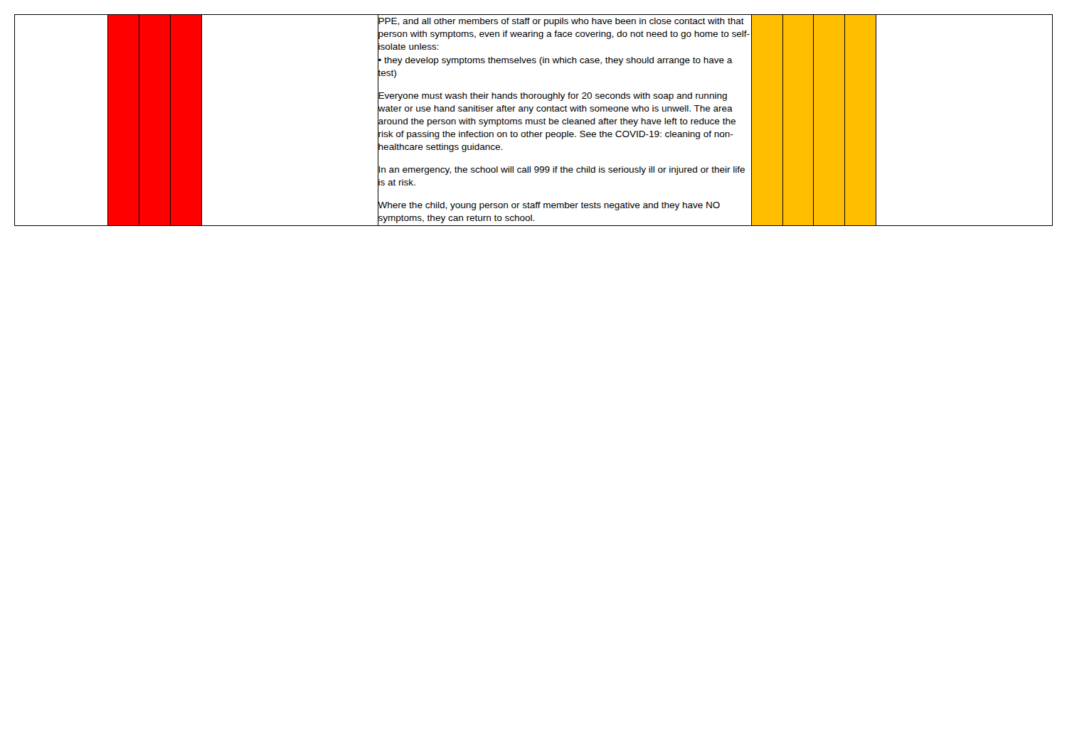| | | | | | PPE, and all other members of staff or pupils who have been in close contact with that person with symptoms, even if wearing a face covering, do not need to go home to self-isolate unless: • they develop symptoms themselves (in which case, they should arrange to have a test) Everyone must wash their hands thoroughly for 20 seconds with soap and running water or use hand sanitiser after any contact with someone who is unwell. The area around the person with symptoms must be cleaned after they have left to reduce the risk of passing the infection on to other people. See the COVID-19: cleaning of non-healthcare settings guidance. In an emergency, the school will call 999 if the child is seriously ill or injured or their life is at risk. Where the child, young person or staff member tests negative and they have NO symptoms, they can return to school. | | | | | |